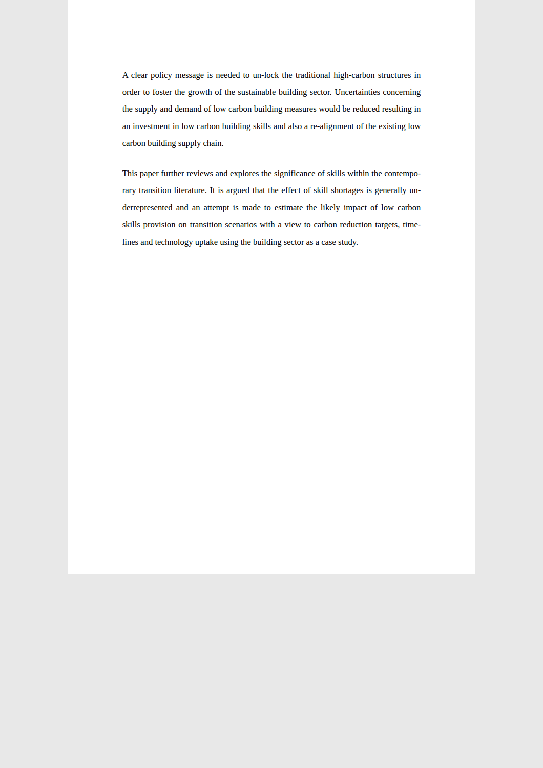A clear policy message is needed to un-lock the traditional high-carbon structures in order to foster the growth of the sustainable building sector. Uncertainties concerning the supply and demand of low carbon building measures would be reduced resulting in an investment in low carbon building skills and also a re-alignment of the existing low carbon building supply chain.
This paper further reviews and explores the significance of skills within the contemporary transition literature. It is argued that the effect of skill shortages is generally underrepresented and an attempt is made to estimate the likely impact of low carbon skills provision on transition scenarios with a view to carbon reduction targets, timelines and technology uptake using the building sector as a case study.